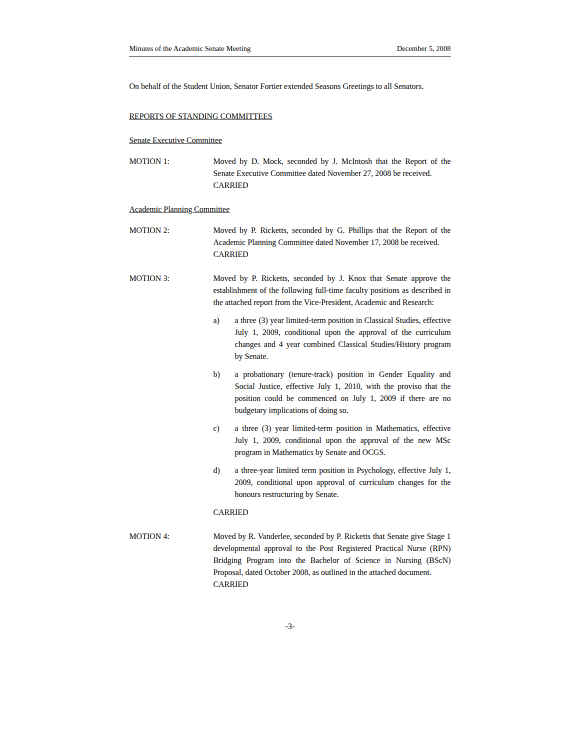Minutes of the Academic Senate Meeting December 5, 2008
On behalf of the Student Union, Senator Fortier extended Seasons Greetings to all Senators.
REPORTS OF STANDING COMMITTEES
Senate Executive Committee
MOTION 1:
Moved by D. Mock, seconded by J. McIntosh that the Report of the Senate Executive Committee dated November 27, 2008 be received.
CARRIED
Academic Planning Committee
MOTION 2:
Moved by P. Ricketts, seconded by G. Phillips that the Report of the Academic Planning Committee dated November 17, 2008 be received.
CARRIED
MOTION 3:
Moved by P. Ricketts, seconded by J. Knox that Senate approve the establishment of the following full-time faculty positions as described in the attached report from the Vice-President, Academic and Research:
a)
a three (3) year limited-term position in Classical Studies, effective July 1, 2009, conditional upon the approval of the curriculum changes and 4 year combined Classical Studies/History program by Senate.
b)
a probationary (tenure-track) position in Gender Equality and Social Justice, effective July 1, 2010, with the proviso that the position could be commenced on July 1, 2009 if there are no budgetary implications of doing so.
c)
a three (3) year limited-term position in Mathematics, effective July 1, 2009, conditional upon the approval of the new MSc program in Mathematics by Senate and OCGS.
d)
a three-year limited term position in Psychology, effective July 1, 2009, conditional upon approval of curriculum changes for the honours restructuring by Senate.
CARRIED
MOTION 4:
Moved by R. Vanderlee, seconded by P. Ricketts that Senate give Stage 1 developmental approval to the Post Registered Practical Nurse (RPN) Bridging Program into the Bachelor of Science in Nursing (BScN) Proposal, dated October 2008, as outlined in the attached document.
CARRIED
-3-